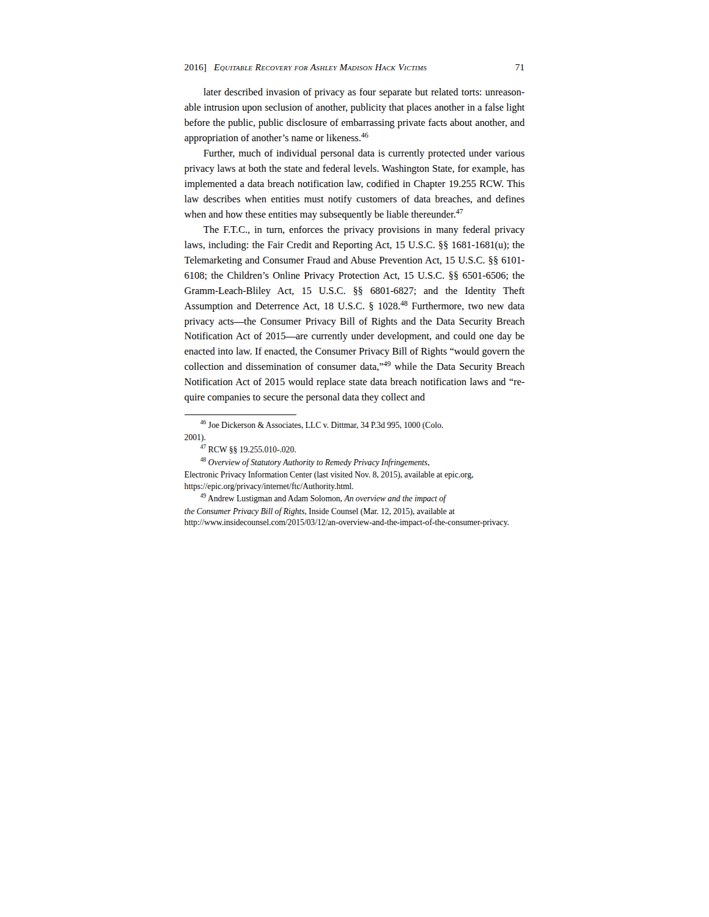2016] Equitable Recovery for Ashley Madison Hack Victims 71
later described invasion of privacy as four separate but related torts: unreasonable intrusion upon seclusion of another, publicity that places another in a false light before the public, public disclosure of embarrassing private facts about another, and appropriation of another’s name or likeness.46
Further, much of individual personal data is currently protected under various privacy laws at both the state and federal levels. Washington State, for example, has implemented a data breach notification law, codified in Chapter 19.255 RCW. This law describes when entities must notify customers of data breaches, and defines when and how these entities may subsequently be liable thereunder.47
The F.T.C., in turn, enforces the privacy provisions in many federal privacy laws, including: the Fair Credit and Reporting Act, 15 U.S.C. §§ 1681-1681(u); the Telemarketing and Consumer Fraud and Abuse Prevention Act, 15 U.S.C. §§ 6101-6108; the Children’s Online Privacy Protection Act, 15 U.S.C. §§ 6501-6506; the Gramm-Leach-Bliley Act, 15 U.S.C. §§ 6801-6827; and the Identity Theft Assumption and Deterrence Act, 18 U.S.C. § 1028.48 Furthermore, two new data privacy acts—the Consumer Privacy Bill of Rights and the Data Security Breach Notification Act of 2015—are currently under development, and could one day be enacted into law. If enacted, the Consumer Privacy Bill of Rights “would govern the collection and dissemination of consumer data,”49 while the Data Security Breach Notification Act of 2015 would replace state data breach notification laws and “require companies to secure the personal data they collect and
46 Joe Dickerson & Associates, LLC v. Dittmar, 34 P.3d 995, 1000 (Colo.
2001).
47 RCW §§ 19.255.010-.020.
48 Overview of Statutory Authority to Remedy Privacy Infringements,
Electronic Privacy Information Center (last visited Nov. 8, 2015), available at epic.org, https://epic.org/privacy/internet/ftc/Authority.html.
49 Andrew Lustigman and Adam Solomon, An overview and the impact of
the Consumer Privacy Bill of Rights, Inside Counsel (Mar. 12, 2015), available at http://www.insidecounsel.com/2015/03/12/an-overview-and-the-impact-of-the-consumer-privacy.